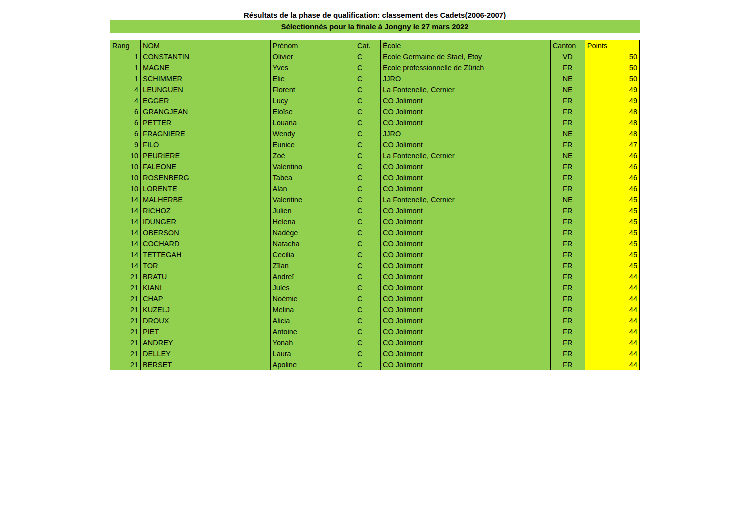Résultats de la phase de qualification: classement des Cadets(2006-2007)
Sélectionnés pour la finale à Jongny le 27 mars 2022
| Rang | NOM | Prénom | Cat. | École | Canton | Points |
| --- | --- | --- | --- | --- | --- | --- |
| 1 | CONSTANTIN | Olivier | C | Ecole Germaine de Stael, Etoy | VD | 50 |
| 1 | MAGNE | Yves | C | Ecole professionnelle de Zürich | FR | 50 |
| 1 | SCHIMMER | Elie | C | JJRO | NE | 50 |
| 4 | LEUNGUEN | Florent | C | La Fontenelle, Cernier | NE | 49 |
| 4 | EGGER | Lucy | C | CO Jolimont | FR | 49 |
| 6 | GRANGJEAN | Eloïse | C | CO Jolimont | FR | 48 |
| 6 | PETTER | Louana | C | CO Jolimont | FR | 48 |
| 6 | FRAGNIERE | Wendy | C | JJRO | NE | 48 |
| 9 | FILO | Eunice | C | CO Jolimont | FR | 47 |
| 10 | PEURIERE | Zoé | C | La Fontenelle, Cernier | NE | 46 |
| 10 | FALEONE | Valentino | C | CO Jolimont | FR | 46 |
| 10 | ROSENBERG | Tabea | C | CO Jolimont | FR | 46 |
| 10 | LORENTE | Alan | C | CO Jolimont | FR | 46 |
| 14 | MALHERBE | Valentine | C | La Fontenelle, Cernier | NE | 45 |
| 14 | RICHOZ | Julien | C | CO Jolimont | FR | 45 |
| 14 | IDUNGER | Helena | C | CO Jolimont | FR | 45 |
| 14 | OBERSON | Nadège | C | CO Jolimont | FR | 45 |
| 14 | COCHARD | Natacha | C | CO Jolimont | FR | 45 |
| 14 | TETTEGAH | Cecilia | C | CO Jolimont | FR | 45 |
| 14 | TOR | Zîlan | C | CO Jolimont | FR | 45 |
| 21 | BRATU | Andreï | C | CO Jolimont | FR | 44 |
| 21 | KIANI | Jules | C | CO Jolimont | FR | 44 |
| 21 | CHAP | Noémie | C | CO Jolimont | FR | 44 |
| 21 | KUZELJ | Melina | C | CO Jolimont | FR | 44 |
| 21 | DROUX | Alicia | C | CO Jolimont | FR | 44 |
| 21 | PIET | Antoine | C | CO Jolimont | FR | 44 |
| 21 | ANDREY | Yonah | C | CO Jolimont | FR | 44 |
| 21 | DELLEY | Laura | C | CO Jolimont | FR | 44 |
| 21 | BERSET | Apoline | C | CO Jolimont | FR | 44 |